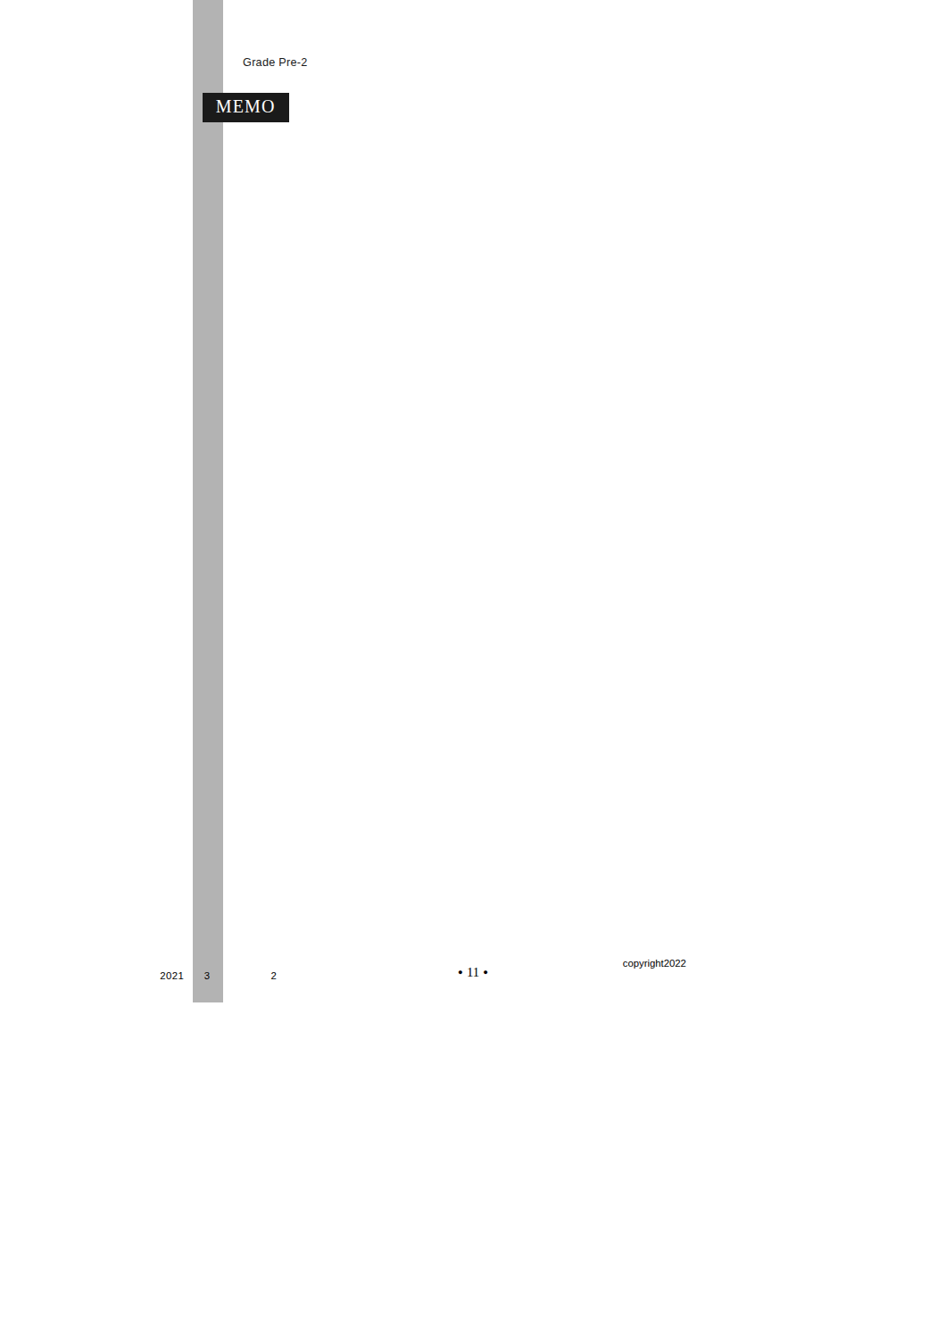Grade Pre-2
MEMO
2021 3 2
●11●
copyright2022